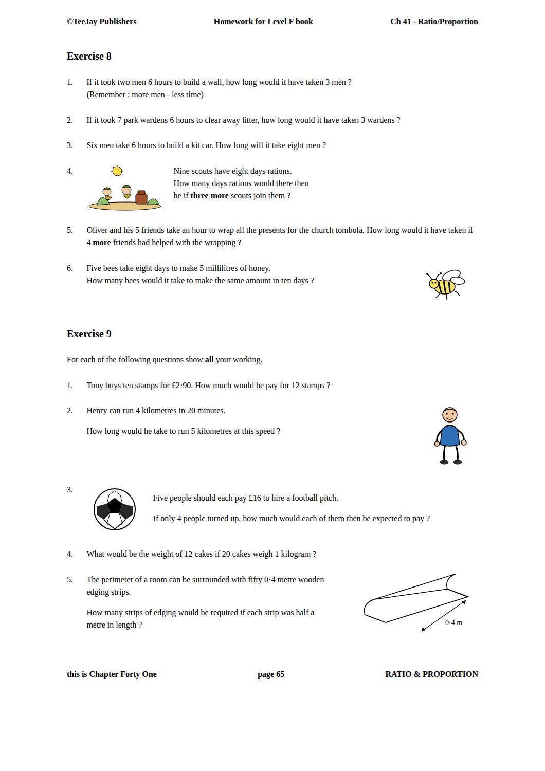©TeeJay Publishers Homework for Level F book Ch 41 - Ratio/Proportion
Exercise 8
If it took two men 6 hours to build a wall, how long would it have taken 3 men ?
(Remember : more men - less time)
If it took 7 park wardens 6 hours to clear away litter, how long would it have taken 3 wardens ?
Six men take 6 hours to build a kit car. How long will it take eight men ?
Nine scouts have eight days rations.
How many days rations would there then
be if three more scouts join them ?
Oliver and his 5 friends take an hour to wrap all the presents for the church tombola. How long would it have taken if 4 more friends had helped with the wrapping ?
Five bees take eight days to make 5 millilitres of honey.
How many bees would it take to make the same amount in ten days ?
Exercise 9
For each of the following questions show all your working.
Tony buys ten stamps for £2·90. How much would he pay for 12 stamps ?
Henry can run 4 kilometres in 20 minutes.
How long would he take to run 5 kilometres at this speed ?
Five people should each pay £16 to hire a football pitch.
If only 4 people turned up, how much would each of them then be expected to pay ?
What would be the weight of 12 cakes if 20 cakes weigh 1 kilogram ?
0·4 m
The perimeter of a room can be surrounded with fifty 0·4 metre wooden edging strips.
How many strips of edging would be required if each strip was half a metre in length ?
this is Chapter Forty One page 65 RATIO & PROPORTION